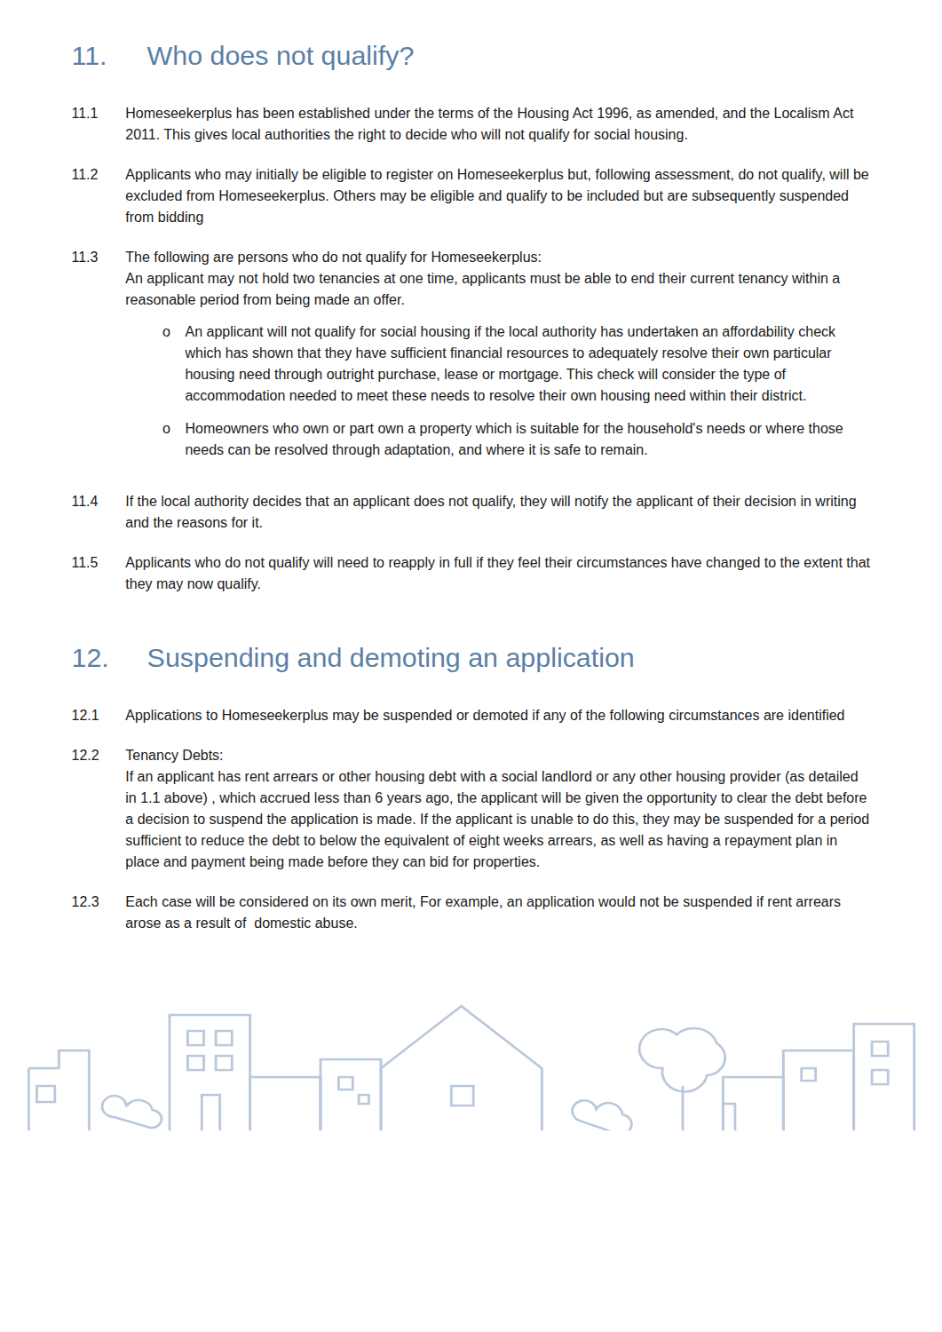11. Who does not qualify?
11.1
Homeseekerplus has been established under the terms of the Housing Act 1996, as amended, and the Localism Act 2011. This gives local authorities the right to decide who will not qualify for social housing.
11.2
Applicants who may initially be eligible to register on Homeseekerplus but, following assessment, do not qualify, will be excluded from Homeseekerplus. Others may be eligible and qualify to be included but are subsequently suspended from bidding
11.3
The following are persons who do not qualify for Homeseekerplus:
An applicant may not hold two tenancies at one time, applicants must be able to end their current tenancy within a reasonable period from being made an offer.
An applicant will not qualify for social housing if the local authority has undertaken an affordability check which has shown that they have sufficient financial resources to adequately resolve their own particular housing need through outright purchase, lease or mortgage. This check will consider the type of accommodation needed to meet these needs to resolve their own housing need within their district.
Homeowners who own or part own a property which is suitable for the household's needs or where those needs can be resolved through adaptation, and where it is safe to remain.
11.4
If the local authority decides that an applicant does not qualify, they will notify the applicant of their decision in writing and the reasons for it.
11.5
Applicants who do not qualify will need to reapply in full if they feel their circumstances have changed to the extent that they may now qualify.
12. Suspending and demoting an application
12.1
Applications to Homeseekerplus may be suspended or demoted if any of the following circumstances are identified
12.2
Tenancy Debts:
If an applicant has rent arrears or other housing debt with a social landlord or any other housing provider (as detailed in 1.1 above) , which accrued less than 6 years ago, the applicant will be given the opportunity to clear the debt before a decision to suspend the application is made. If the applicant is unable to do this, they may be suspended for a period sufficient to reduce the debt to below the equivalent of eight weeks arrears, as well as having a repayment plan in place and payment being made before they can bid for properties.
12.3
Each case will be considered on its own merit, For example, an application would not be suspended if rent arrears arose as a result of domestic abuse.